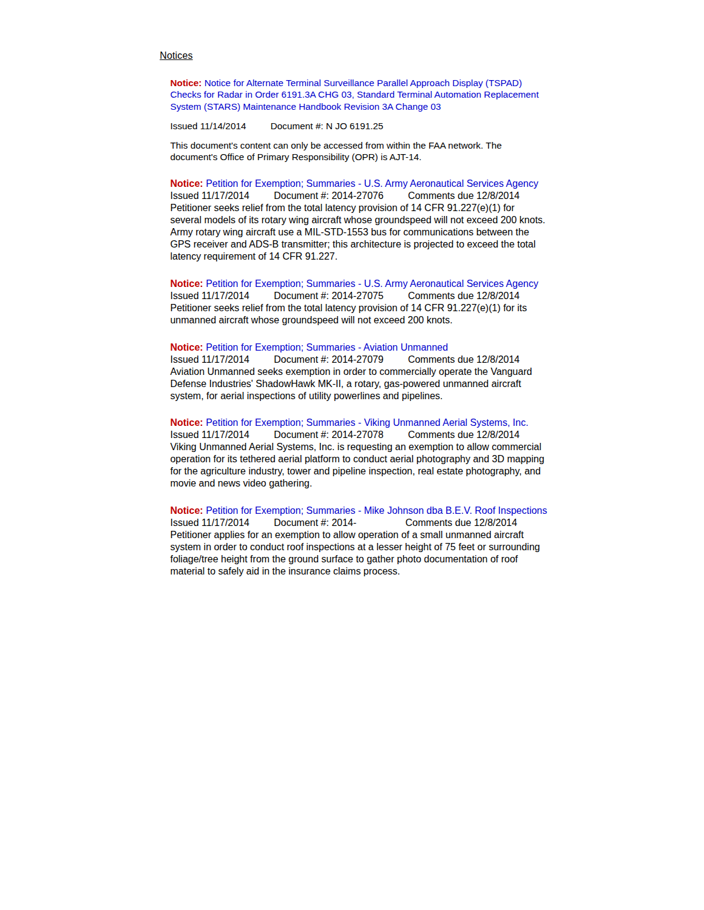Notices
Notice: Notice for Alternate Terminal Surveillance Parallel Approach Display (TSPAD) Checks for Radar in Order 6191.3A CHG 03, Standard Terminal Automation Replacement System (STARS) Maintenance Handbook Revision 3A Change 03
Issued 11/14/2014 Document #: N JO 6191.25
This document's content can only be accessed from within the FAA network. The document's Office of Primary Responsibility (OPR) is AJT-14.
Notice: Petition for Exemption; Summaries - U.S. Army Aeronautical Services Agency
Issued 11/17/2014 Document #: 2014-27076 Comments due 12/8/2014
Petitioner seeks relief from the total latency provision of 14 CFR 91.227(e)(1) for several models of its rotary wing aircraft whose groundspeed will not exceed 200 knots. Army rotary wing aircraft use a MIL-STD-1553 bus for communications between the GPS receiver and ADS-B transmitter; this architecture is projected to exceed the total latency requirement of 14 CFR 91.227.
Notice: Petition for Exemption; Summaries - U.S. Army Aeronautical Services Agency
Issued 11/17/2014 Document #: 2014-27075 Comments due 12/8/2014
Petitioner seeks relief from the total latency provision of 14 CFR 91.227(e)(1) for its unmanned aircraft whose groundspeed will not exceed 200 knots.
Notice: Petition for Exemption; Summaries - Aviation Unmanned
Issued 11/17/2014 Document #: 2014-27079 Comments due 12/8/2014
Aviation Unmanned seeks exemption in order to commercially operate the Vanguard Defense Industries' ShadowHawk MK-II, a rotary, gas-powered unmanned aircraft system, for aerial inspections of utility powerlines and pipelines.
Notice: Petition for Exemption; Summaries - Viking Unmanned Aerial Systems, Inc.
Issued 11/17/2014 Document #: 2014-27078 Comments due 12/8/2014
Viking Unmanned Aerial Systems, Inc. is requesting an exemption to allow commercial operation for its tethered aerial platform to conduct aerial photography and 3D mapping for the agriculture industry, tower and pipeline inspection, real estate photography, and movie and news video gathering.
Notice: Petition for Exemption; Summaries - Mike Johnson dba B.E.V. Roof Inspections
Issued 11/17/2014 Document #: 2014- Comments due 12/8/2014
Petitioner applies for an exemption to allow operation of a small unmanned aircraft system in order to conduct roof inspections at a lesser height of 75 feet or surrounding foliage/tree height from the ground surface to gather photo documentation of roof material to safely aid in the insurance claims process.